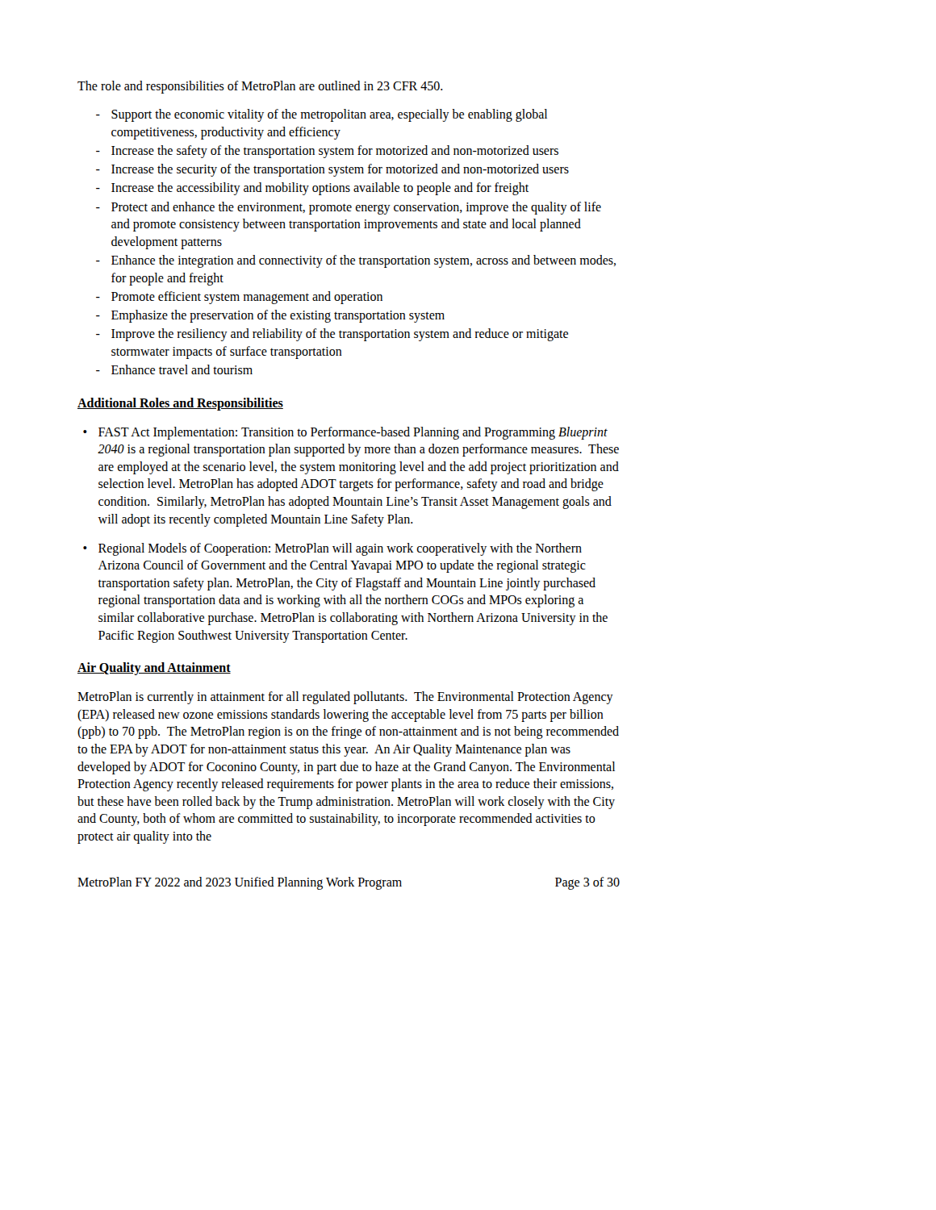The role and responsibilities of MetroPlan are outlined in 23 CFR 450.
Support the economic vitality of the metropolitan area, especially be enabling global competitiveness, productivity and efficiency
Increase the safety of the transportation system for motorized and non-motorized users
Increase the security of the transportation system for motorized and non-motorized users
Increase the accessibility and mobility options available to people and for freight
Protect and enhance the environment, promote energy conservation, improve the quality of life and promote consistency between transportation improvements and state and local planned development patterns
Enhance the integration and connectivity of the transportation system, across and between modes, for people and freight
Promote efficient system management and operation
Emphasize the preservation of the existing transportation system
Improve the resiliency and reliability of the transportation system and reduce or mitigate stormwater impacts of surface transportation
Enhance travel and tourism
Additional Roles and Responsibilities
FAST Act Implementation: Transition to Performance-based Planning and Programming Blueprint 2040 is a regional transportation plan supported by more than a dozen performance measures. These are employed at the scenario level, the system monitoring level and the add project prioritization and selection level. MetroPlan has adopted ADOT targets for performance, safety and road and bridge condition. Similarly, MetroPlan has adopted Mountain Line’s Transit Asset Management goals and will adopt its recently completed Mountain Line Safety Plan.
Regional Models of Cooperation: MetroPlan will again work cooperatively with the Northern Arizona Council of Government and the Central Yavapai MPO to update the regional strategic transportation safety plan. MetroPlan, the City of Flagstaff and Mountain Line jointly purchased regional transportation data and is working with all the northern COGs and MPOs exploring a similar collaborative purchase. MetroPlan is collaborating with Northern Arizona University in the Pacific Region Southwest University Transportation Center.
Air Quality and Attainment
MetroPlan is currently in attainment for all regulated pollutants. The Environmental Protection Agency (EPA) released new ozone emissions standards lowering the acceptable level from 75 parts per billion (ppb) to 70 ppb. The MetroPlan region is on the fringe of non-attainment and is not being recommended to the EPA by ADOT for non-attainment status this year. An Air Quality Maintenance plan was developed by ADOT for Coconino County, in part due to haze at the Grand Canyon. The Environmental Protection Agency recently released requirements for power plants in the area to reduce their emissions, but these have been rolled back by the Trump administration. MetroPlan will work closely with the City and County, both of whom are committed to sustainability, to incorporate recommended activities to protect air quality into the
MetroPlan FY 2022 and 2023 Unified Planning Work Program Page 3 of 30